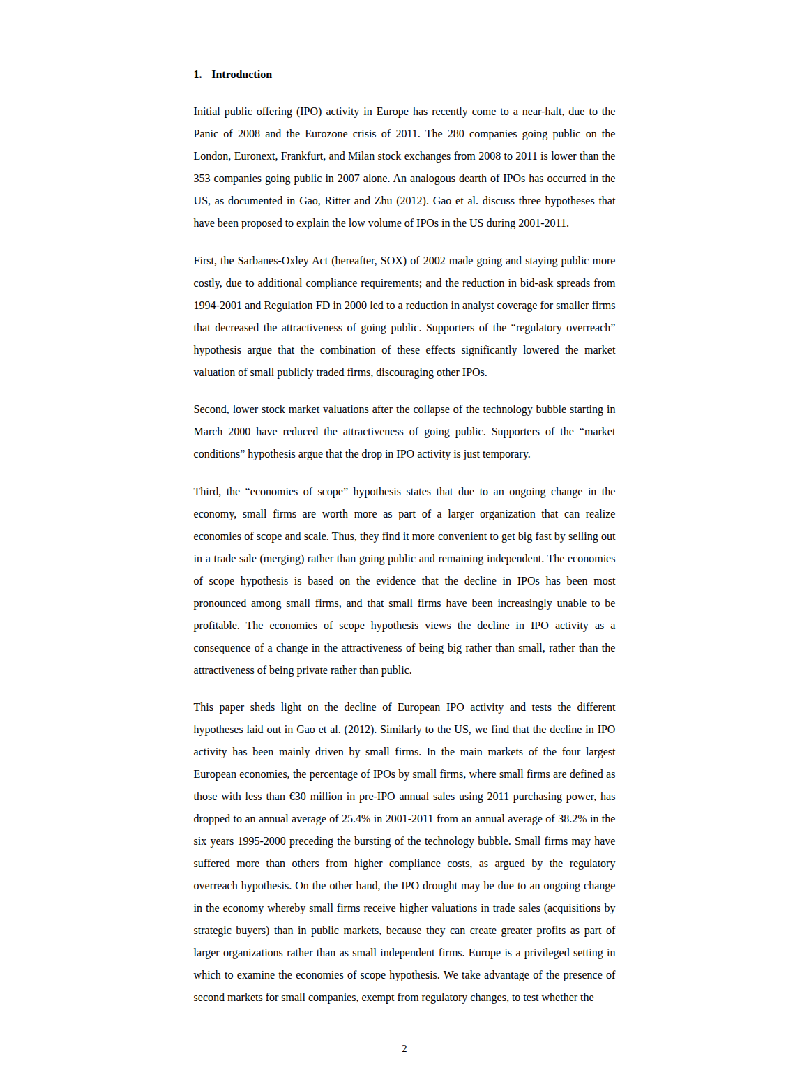1. Introduction
Initial public offering (IPO) activity in Europe has recently come to a near-halt, due to the Panic of 2008 and the Eurozone crisis of 2011. The 280 companies going public on the London, Euronext, Frankfurt, and Milan stock exchanges from 2008 to 2011 is lower than the 353 companies going public in 2007 alone. An analogous dearth of IPOs has occurred in the US, as documented in Gao, Ritter and Zhu (2012). Gao et al. discuss three hypotheses that have been proposed to explain the low volume of IPOs in the US during 2001-2011.
First, the Sarbanes-Oxley Act (hereafter, SOX) of 2002 made going and staying public more costly, due to additional compliance requirements; and the reduction in bid-ask spreads from 1994-2001 and Regulation FD in 2000 led to a reduction in analyst coverage for smaller firms that decreased the attractiveness of going public. Supporters of the “regulatory overreach” hypothesis argue that the combination of these effects significantly lowered the market valuation of small publicly traded firms, discouraging other IPOs.
Second, lower stock market valuations after the collapse of the technology bubble starting in March 2000 have reduced the attractiveness of going public. Supporters of the “market conditions” hypothesis argue that the drop in IPO activity is just temporary.
Third, the “economies of scope” hypothesis states that due to an ongoing change in the economy, small firms are worth more as part of a larger organization that can realize economies of scope and scale. Thus, they find it more convenient to get big fast by selling out in a trade sale (merging) rather than going public and remaining independent. The economies of scope hypothesis is based on the evidence that the decline in IPOs has been most pronounced among small firms, and that small firms have been increasingly unable to be profitable. The economies of scope hypothesis views the decline in IPO activity as a consequence of a change in the attractiveness of being big rather than small, rather than the attractiveness of being private rather than public.
This paper sheds light on the decline of European IPO activity and tests the different hypotheses laid out in Gao et al. (2012). Similarly to the US, we find that the decline in IPO activity has been mainly driven by small firms. In the main markets of the four largest European economies, the percentage of IPOs by small firms, where small firms are defined as those with less than €30 million in pre-IPO annual sales using 2011 purchasing power, has dropped to an annual average of 25.4% in 2001-2011 from an annual average of 38.2% in the six years 1995-2000 preceding the bursting of the technology bubble. Small firms may have suffered more than others from higher compliance costs, as argued by the regulatory overreach hypothesis. On the other hand, the IPO drought may be due to an ongoing change in the economy whereby small firms receive higher valuations in trade sales (acquisitions by strategic buyers) than in public markets, because they can create greater profits as part of larger organizations rather than as small independent firms. Europe is a privileged setting in which to examine the economies of scope hypothesis. We take advantage of the presence of second markets for small companies, exempt from regulatory changes, to test whether the
2